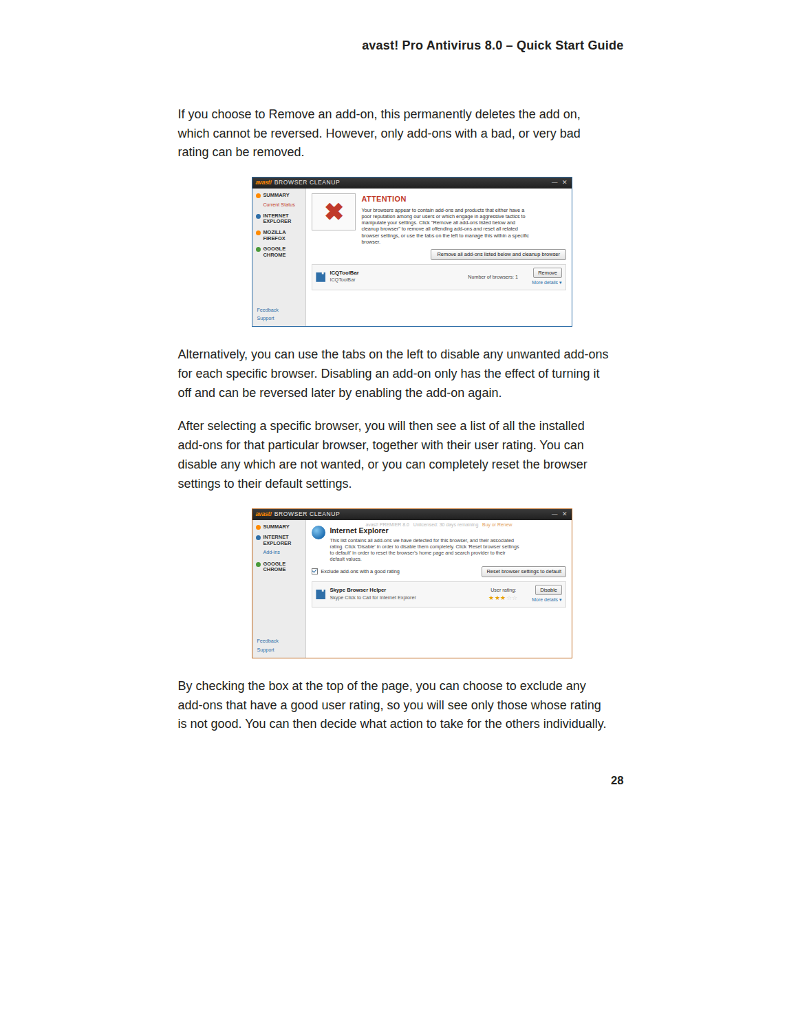avast! Pro Antivirus 8.0 – Quick Start Guide
If you choose to Remove an add-on, this permanently deletes the add on, which cannot be reversed. However, only add-ons with a bad, or very bad rating can be removed.
avast! BROWSER CLEANUP — ✕
Summary
Current Status
Internet Explorer
Mozilla Firefox
Google Chrome
Feedback
Support
✖
ATTENTION
Your browsers appear to contain add-ons and products that either have a poor reputation among our users or which engage in aggressive tactics to manipulate your settings. Click "Remove all add-ons listed below and cleanup browser" to remove all offending add-ons and reset all related browser settings, or use the tabs on the left to manage this within a specific browser.
Remove all add-ons listed below and cleanup browser
ICQToolBar
ICQToolBar
Number of browsers: 1
Remove
More details ▾
Alternatively, you can use the tabs on the left to disable any unwanted add-ons for each specific browser. Disabling an add-on only has the effect of turning it off and can be reversed later by enabling the add-on again.
After selecting a specific browser, you will then see a list of all the installed add-ons for that particular browser, together with their user rating. You can disable any which are not wanted, or you can completely reset the browser settings to their default settings.
avast! BROWSER CLEANUP — ✕
Summary
Internet Explorer
Add-ins
Google Chrome
Feedback
Support
avast! PREMIER 8.0 Unlicensed: 30 days remaining Buy or Renew
Internet Explorer
This list contains all add-ons we have detected for this browser, and their associated rating. Click 'Disable' in order to disable them completely. Click 'Reset browser settings to default' in order to reset the browser's home page and search provider to their default values.
Exclude add-ons with a good rating Reset browser settings to default
Skype Browser Helper
Skype Click to Call for Internet Explorer
User rating:
★★★☆☆
Disable
More details ▾
By checking the box at the top of the page, you can choose to exclude any add-ons that have a good user rating, so you will see only those whose rating is not good. You can then decide what action to take for the others individually.
28